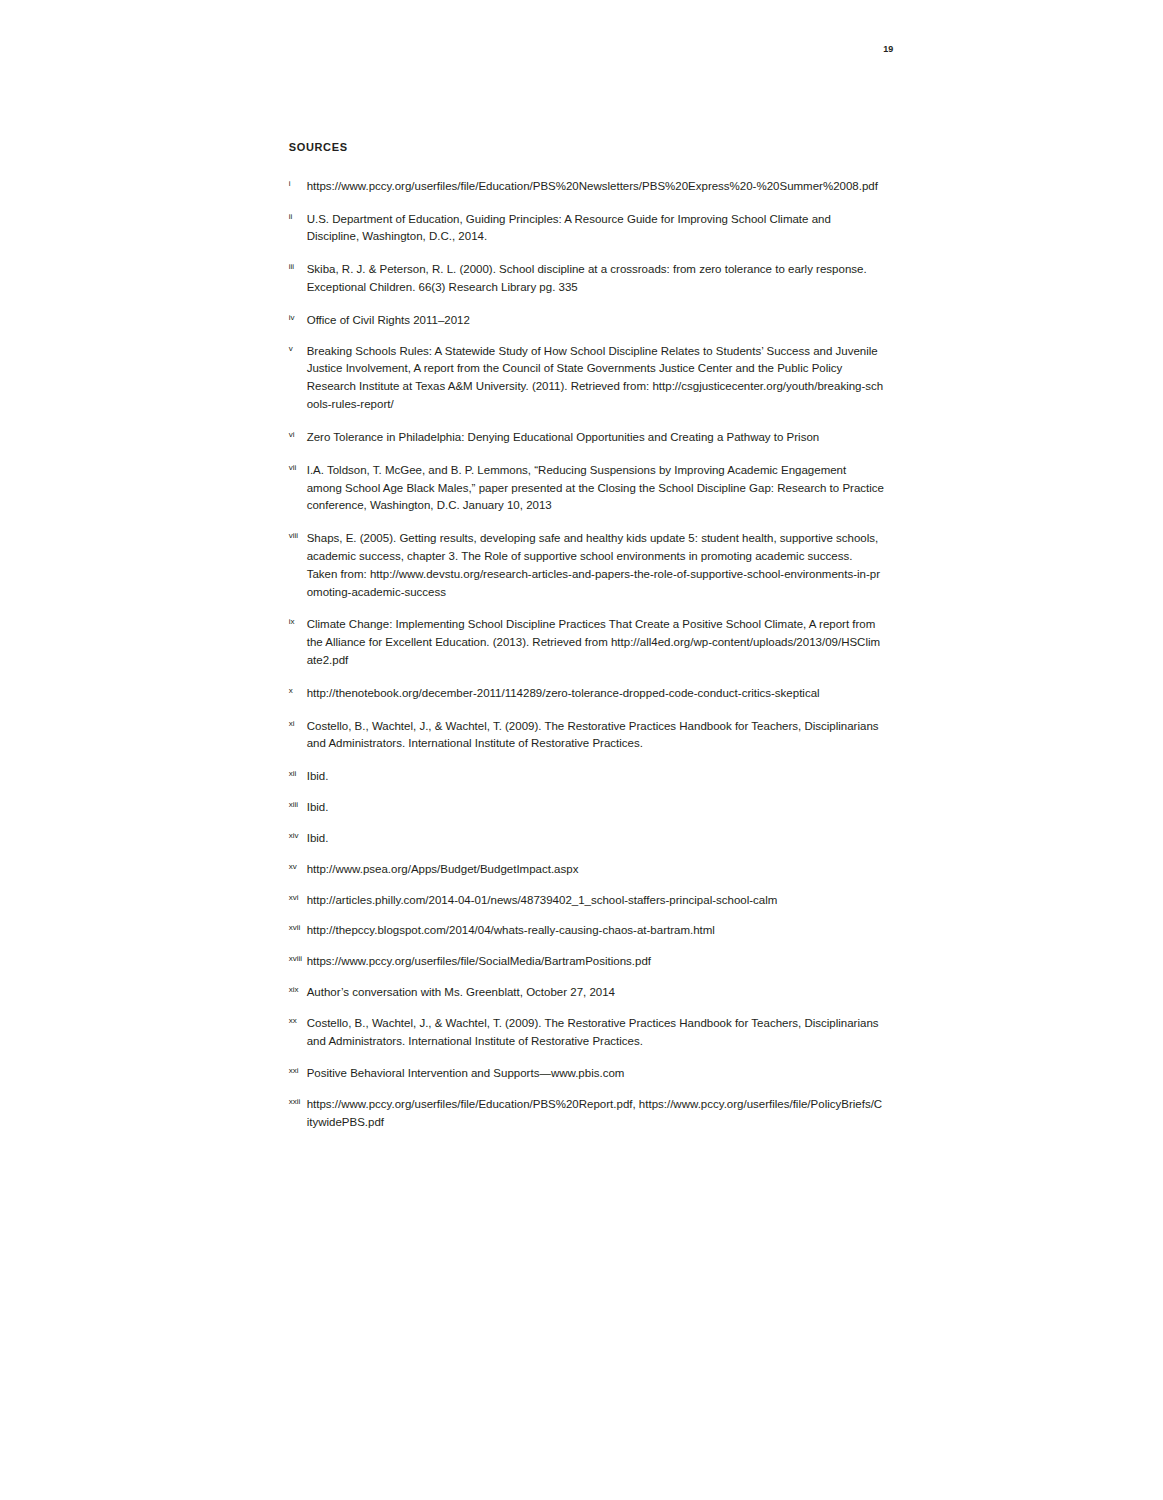19
Sources
i https://www.pccy.org/userfiles/file/Education/PBS%20Newsletters/PBS%20Express%20-%20Summer%2008.pdf
ii U.S. Department of Education, Guiding Principles: A Resource Guide for Improving School Climate and Discipline, Washington, D.C., 2014.
iii Skiba, R. J. & Peterson, R. L. (2000). School discipline at a crossroads: from zero tolerance to early response. Exceptional Children. 66(3) Research Library pg. 335
iv Office of Civil Rights 2011–2012
v Breaking Schools Rules: A Statewide Study of How School Discipline Relates to Students’ Success and Juvenile Justice Involvement, A report from the Council of State Governments Justice Center and the Public Policy Research Institute at Texas A&M University. (2011). Retrieved from: http://csgjusticecenter.org/youth/breaking-schools-rules-report/
vi Zero Tolerance in Philadelphia: Denying Educational Opportunities and Creating a Pathway to Prison
vii I.A. Toldson, T. McGee, and B. P. Lemmons, “Reducing Suspensions by Improving Academic Engagement among School Age Black Males,” paper presented at the Closing the School Discipline Gap: Research to Practice conference, Washington, D.C. January 10, 2013
viii Shaps, E. (2005). Getting results, developing safe and healthy kids update 5: student health, supportive schools, academic success, chapter 3. The Role of supportive school environments in promoting academic success. Taken from: http://www.devstu.org/research-articles-and-papers-the-role-of-supportive-school-environments-in-promoting-academic-success
ix Climate Change: Implementing School Discipline Practices That Create a Positive School Climate, A report from the Alliance for Excellent Education. (2013). Retrieved from http://all4ed.org/wp-content/uploads/2013/09/HSClimate2.pdf
x http://thenotebook.org/december-2011/114289/zero-tolerance-dropped-code-conduct-critics-skeptical
xi Costello, B., Wachtel, J., & Wachtel, T. (2009). The Restorative Practices Handbook for Teachers, Disciplinarians and Administrators. International Institute of Restorative Practices.
xii Ibid.
xiii Ibid.
xiv Ibid.
xv http://www.psea.org/Apps/Budget/BudgetImpact.aspx
xvi http://articles.philly.com/2014-04-01/news/48739402_1_school-staffers-principal-school-calm
xvii http://thepccy.blogspot.com/2014/04/whats-really-causing-chaos-at-bartram.html
xviii https://www.pccy.org/userfiles/file/SocialMedia/BartramPositions.pdf
xix Author’s conversation with Ms. Greenblatt, October 27, 2014
xx Costello, B., Wachtel, J., & Wachtel, T. (2009). The Restorative Practices Handbook for Teachers, Disciplinarians and Administrators. International Institute of Restorative Practices.
xxi Positive Behavioral Intervention and Supports—www.pbis.com
xxii https://www.pccy.org/userfiles/file/Education/PBS%20Report.pdf, https://www.pccy.org/userfiles/file/PolicyBriefs/CitywidePBS.pdf